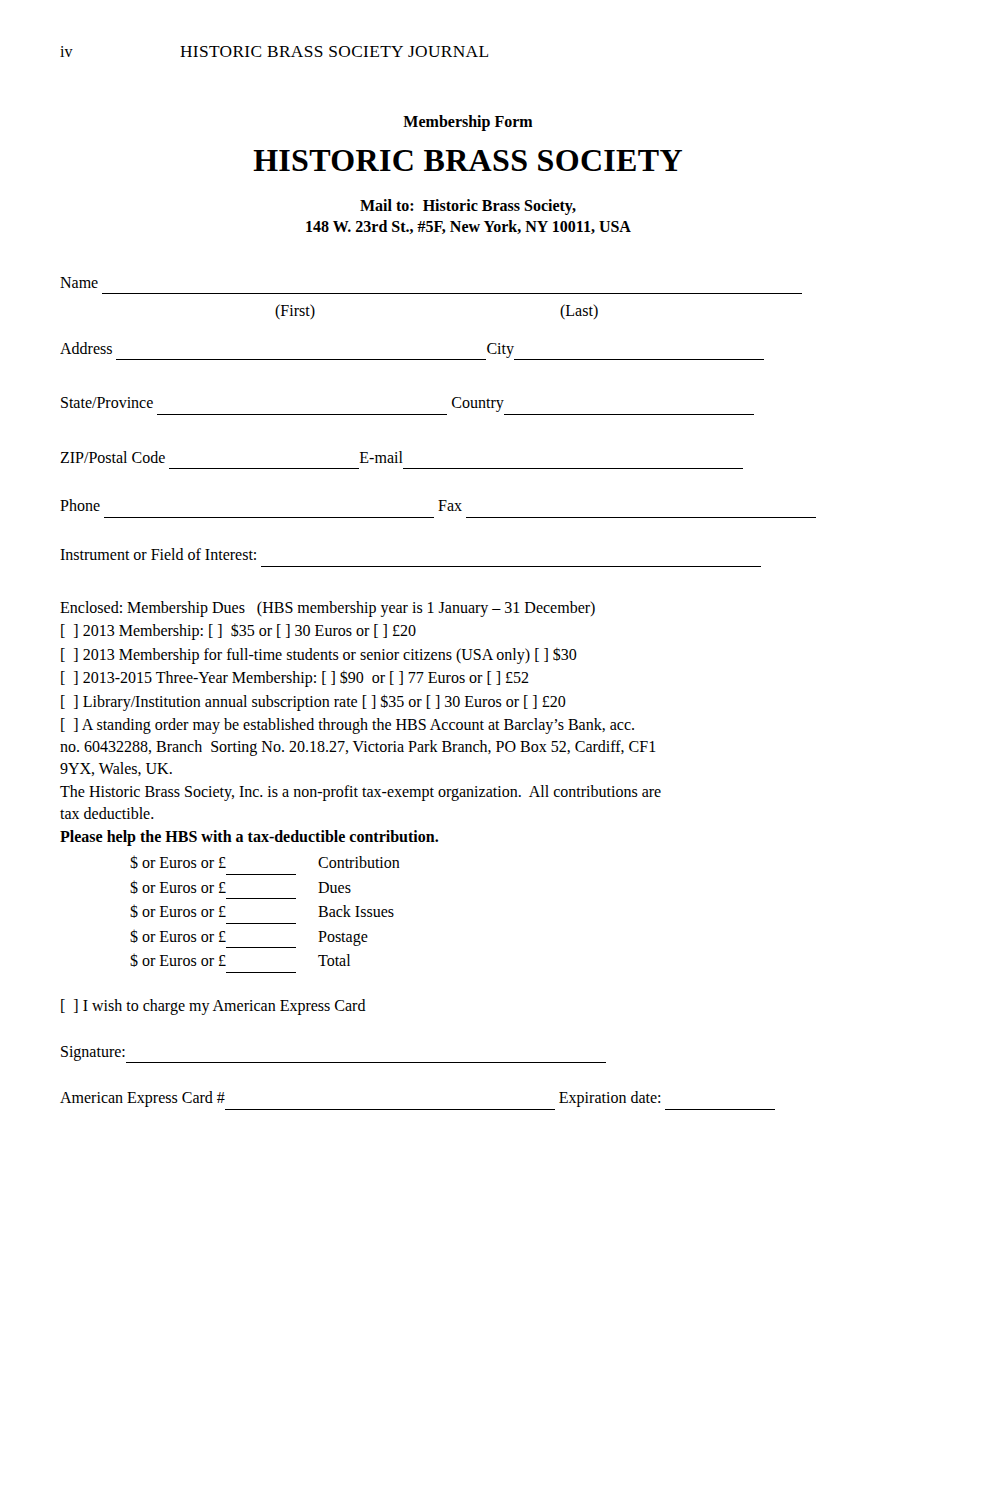iv
HISTORIC BRASS SOCIETY JOURNAL
Membership Form
HISTORIC BRASS SOCIETY
Mail to: Historic Brass Society,
148 W. 23rd St., #5F, New York, NY 10011, USA
Name
(First) (Last)
Address City
State/Province Country
ZIP/Postal Code E-mail
Phone Fax
Instrument or Field of Interest:
Enclosed: Membership Dues (HBS membership year is 1 January – 31 December)
[ ] 2013 Membership: [ ] $35 or [ ] 30 Euros or [ ] £20
[ ] 2013 Membership for full-time students or senior citizens (USA only) [ ] $30
[ ] 2013-2015 Three-Year Membership: [ ] $90 or [ ] 77 Euros or [ ] £52
[ ] Library/Institution annual subscription rate [ ] $35 or [ ] 30 Euros or [ ] £20
[ ] A standing order may be established through the HBS Account at Barclay’s Bank, acc.
no. 60432288, Branch Sorting No. 20.18.27, Victoria Park Branch, PO Box 52, Cardiff, CF1
9YX, Wales, UK.
The Historic Brass Society, Inc. is a non-profit tax-exempt organization. All contributions are
tax deductible.
Please help the HBS with a tax-deductible contribution.
$ or Euros or £ Contribution
$ or Euros or £ Dues
$ or Euros or £ Back Issues
$ or Euros or £ Postage
$ or Euros or £ Total
[ ] I wish to charge my American Express Card
Signature:
American Express Card # Expiration date: